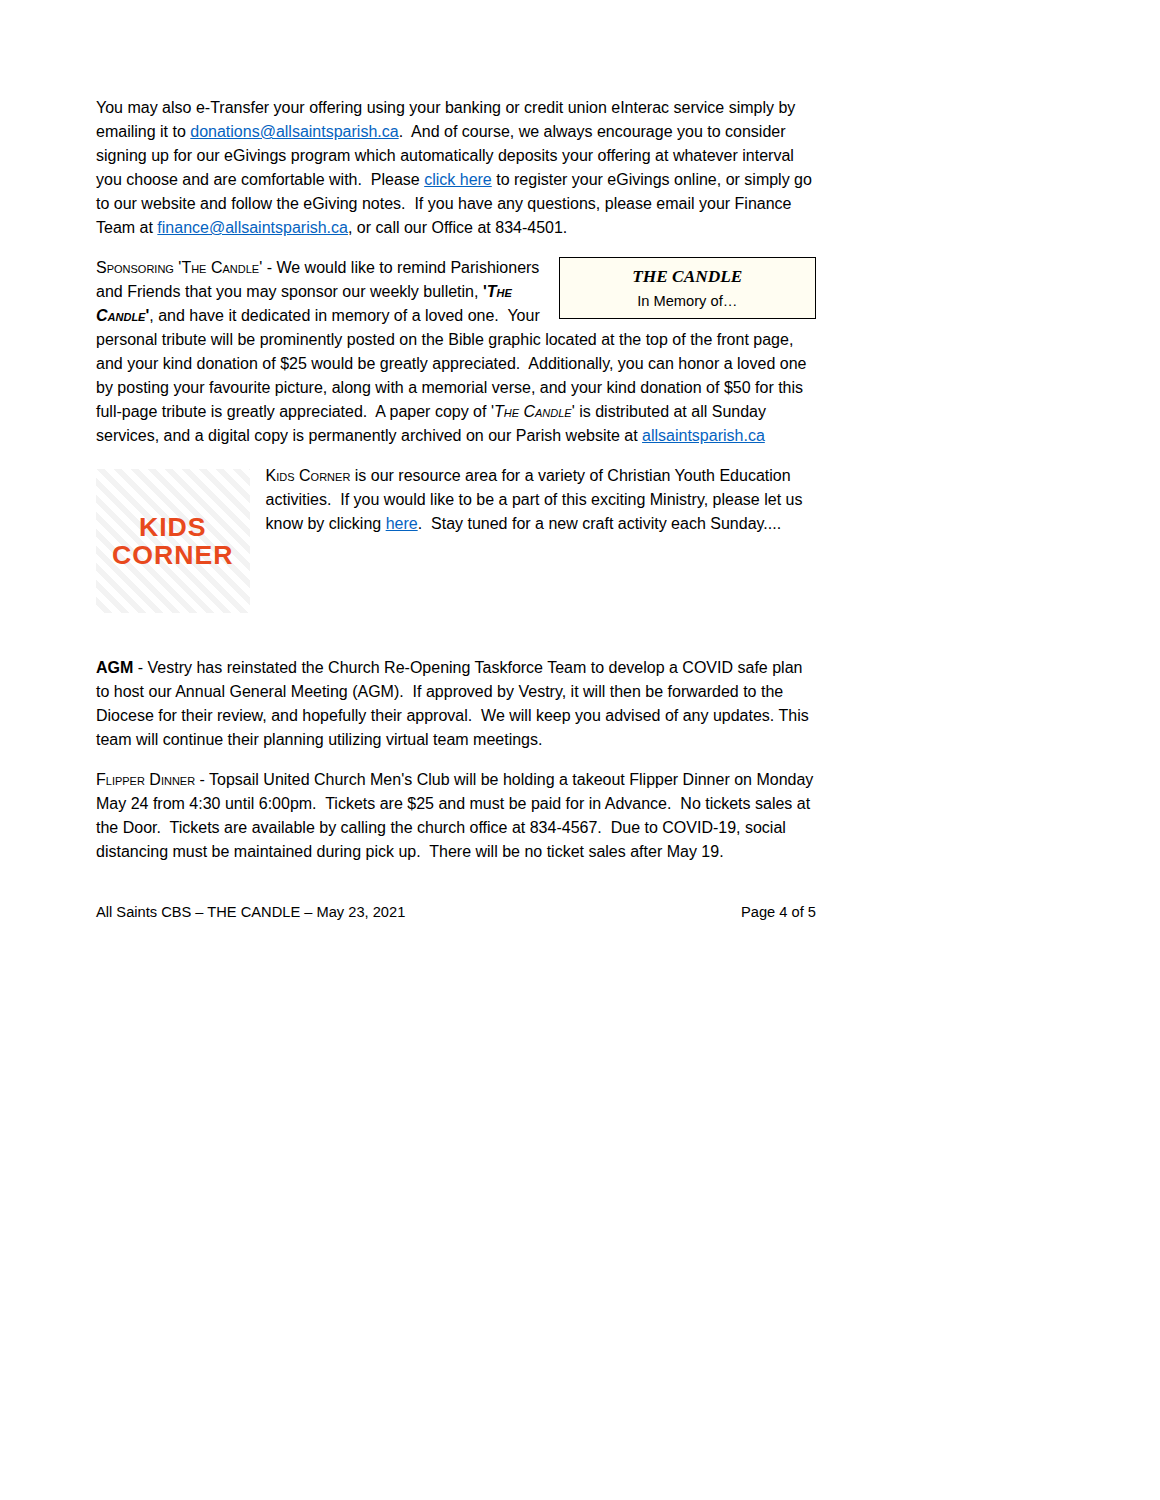You may also e-Transfer your offering using your banking or credit union eInterac service simply by emailing it to donations@allsaintsparish.ca. And of course, we always encourage you to consider signing up for our eGivings program which automatically deposits your offering at whatever interval you choose and are comfortable with. Please click here to register your eGivings online, or simply go to our website and follow the eGiving notes. If you have any questions, please email your Finance Team at finance@allsaintsparish.ca, or call our Office at 834-4501.
THE CANDLE In Memory of…
Sponsoring 'The Candle' - We would like to remind Parishioners and Friends that you may sponsor our weekly bulletin, 'The Candle', and have it dedicated in memory of a loved one. Your personal tribute will be prominently posted on the Bible graphic located at the top of the front page, and your kind donation of $25 would be greatly appreciated. Additionally, you can honor a loved one by posting your favourite picture, along with a memorial verse, and your kind donation of $50 for this full-page tribute is greatly appreciated. A paper copy of 'The Candle' is distributed at all Sunday services, and a digital copy is permanently archived on our Parish website at allsaintsparish.ca
KIDS
CORNER
Kids Corner is our resource area for a variety of Christian Youth Education activities. If you would like to be a part of this exciting Ministry, please let us know by clicking here. Stay tuned for a new craft activity each Sunday....
AGM - Vestry has reinstated the Church Re-Opening Taskforce Team to develop a COVID safe plan to host our Annual General Meeting (AGM). If approved by Vestry, it will then be forwarded to the Diocese for their review, and hopefully their approval. We will keep you advised of any updates. This team will continue their planning utilizing virtual team meetings.
Flipper Dinner - Topsail United Church Men's Club will be holding a takeout Flipper Dinner on Monday May 24 from 4:30 until 6:00pm. Tickets are $25 and must be paid for in Advance. No tickets sales at the Door. Tickets are available by calling the church office at 834-4567. Due to COVID-19, social distancing must be maintained during pick up. There will be no ticket sales after May 19.
All Saints CBS – THE CANDLE – May 23, 2021 Page 4 of 5